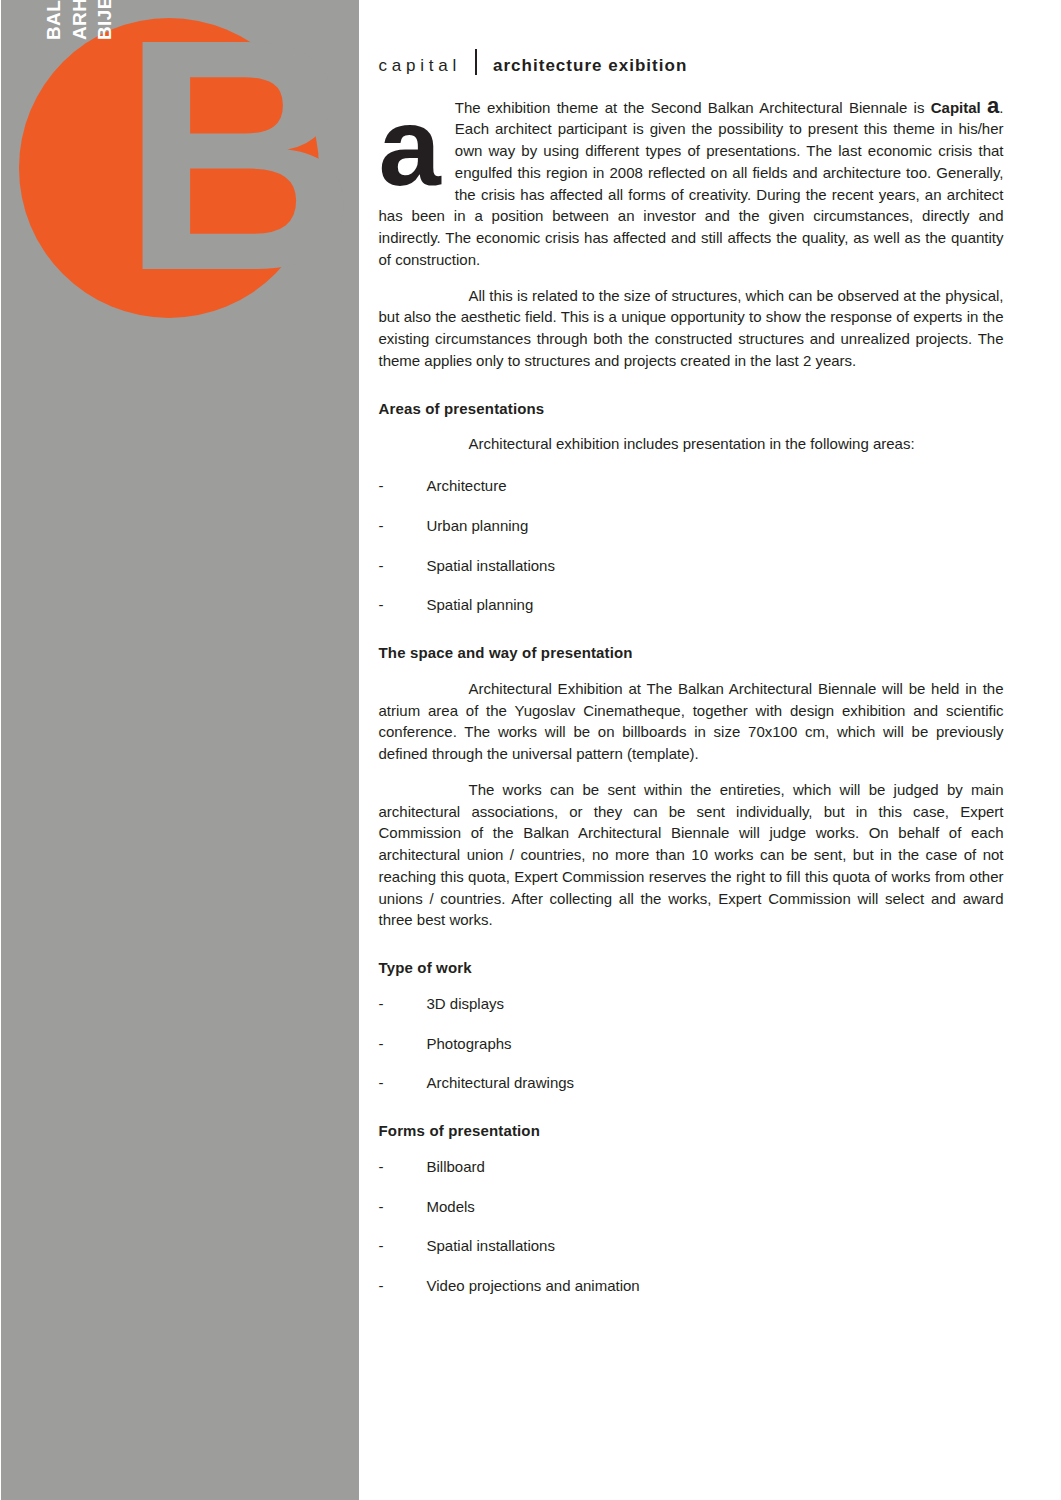B
BALKANSKI ARHITEKTONSKI BIJENALE
capital architecture exibition
a The exhibition theme at the Second Balkan Architectural Biennale is Capital a. Each architect participant is given the possibility to present this theme in his/her own way by using different types of presentations. The last economic crisis that engulfed this region in 2008 reflected on all fields and architecture too. Generally, the crisis has affected all forms of creativity. During the recent years, an architect has been in a position between an investor and the given circumstances, directly and indirectly. The economic crisis has affected and still affects the quality, as well as the quantity of construction.
All this is related to the size of structures, which can be observed at the physical, but also the aesthetic field. This is a unique opportunity to show the response of experts in the existing circumstances through both the constructed structures and unrealized projects. The theme applies only to structures and projects created in the last 2 years.
Areas of presentations
Architectural exhibition includes presentation in the following areas:
Architecture
Urban planning
Spatial installations
Spatial planning
The space and way of presentation
Architectural Exhibition at The Balkan Architectural Biennale will be held in the atrium area of the Yugoslav Cinematheque, together with design exhibition and scientific conference. The works will be on billboards in size 70x100 cm, which will be previously defined through the universal pattern (template).
The works can be sent within the entireties, which will be judged by main architectural associations, or they can be sent individually, but in this case, Expert Commission of the Balkan Architectural Biennale will judge works. On behalf of each architectural union / countries, no more than 10 works can be sent, but in the case of not reaching this quota, Expert Commission reserves the right to fill this quota of works from other unions / countries. After collecting all the works, Expert Commission will select and award three best works.
Type of work
3D displays
Photographs
Architectural drawings
Forms of presentation
Billboard
Models
Spatial installations
Video projections and animation